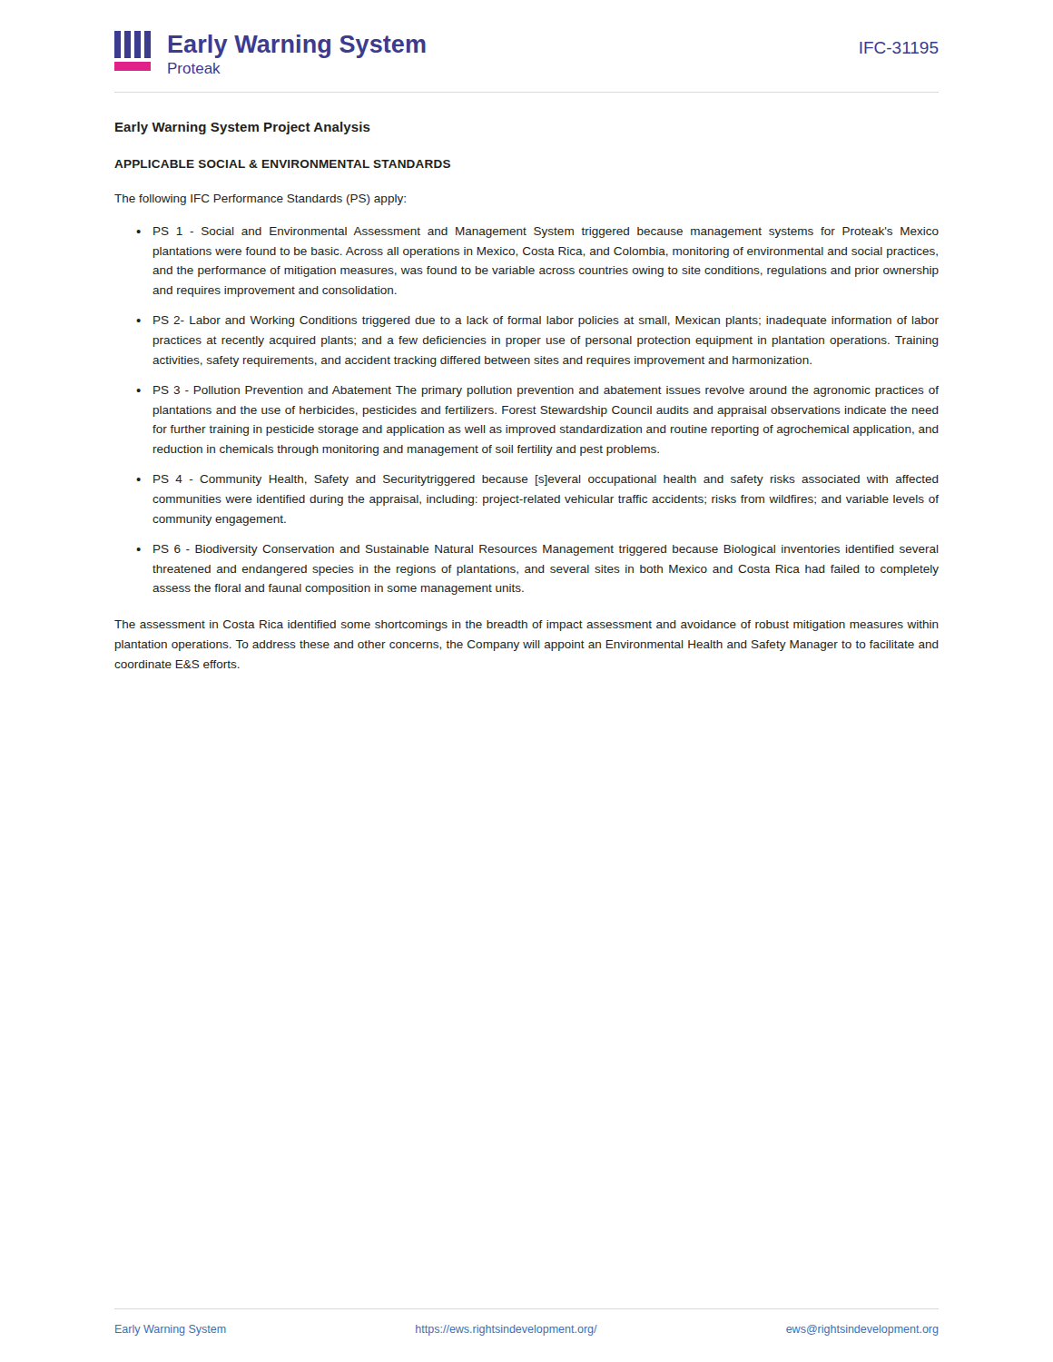Early Warning System Proteak
IFC-31195
Early Warning System Project Analysis
APPLICABLE SOCIAL & ENVIRONMENTAL STANDARDS
The following IFC Performance Standards (PS) apply:
PS 1 - Social and Environmental Assessment and Management System triggered because management systems for Proteak's Mexico plantations were found to be basic. Across all operations in Mexico, Costa Rica, and Colombia, monitoring of environmental and social practices, and the performance of mitigation measures, was found to be variable across countries owing to site conditions, regulations and prior ownership and requires improvement and consolidation.
PS 2- Labor and Working Conditions triggered due to a lack of formal labor policies at small, Mexican plants; inadequate information of labor practices at recently acquired plants; and a few deficiencies in proper use of personal protection equipment in plantation operations. Training activities, safety requirements, and accident tracking differed between sites and requires improvement and harmonization.
PS 3 - Pollution Prevention and Abatement The primary pollution prevention and abatement issues revolve around the agronomic practices of plantations and the use of herbicides, pesticides and fertilizers. Forest Stewardship Council audits and appraisal observations indicate the need for further training in pesticide storage and application as well as improved standardization and routine reporting of agrochemical application, and reduction in chemicals through monitoring and management of soil fertility and pest problems.
PS 4 - Community Health, Safety and Securitytriggered because [s]everal occupational health and safety risks associated with affected communities were identified during the appraisal, including: project-related vehicular traffic accidents; risks from wildfires; and variable levels of community engagement.
PS 6 - Biodiversity Conservation and Sustainable Natural Resources Management triggered because Biological inventories identified several threatened and endangered species in the regions of plantations, and several sites in both Mexico and Costa Rica had failed to completely assess the floral and faunal composition in some management units.
The assessment in Costa Rica identified some shortcomings in the breadth of impact assessment and avoidance of robust mitigation measures within plantation operations. To address these and other concerns, the Company will appoint an Environmental Health and Safety Manager to to facilitate and coordinate E&S efforts.
Early Warning System
https://ews.rightsindevelopment.org/
ews@rightsindevelopment.org